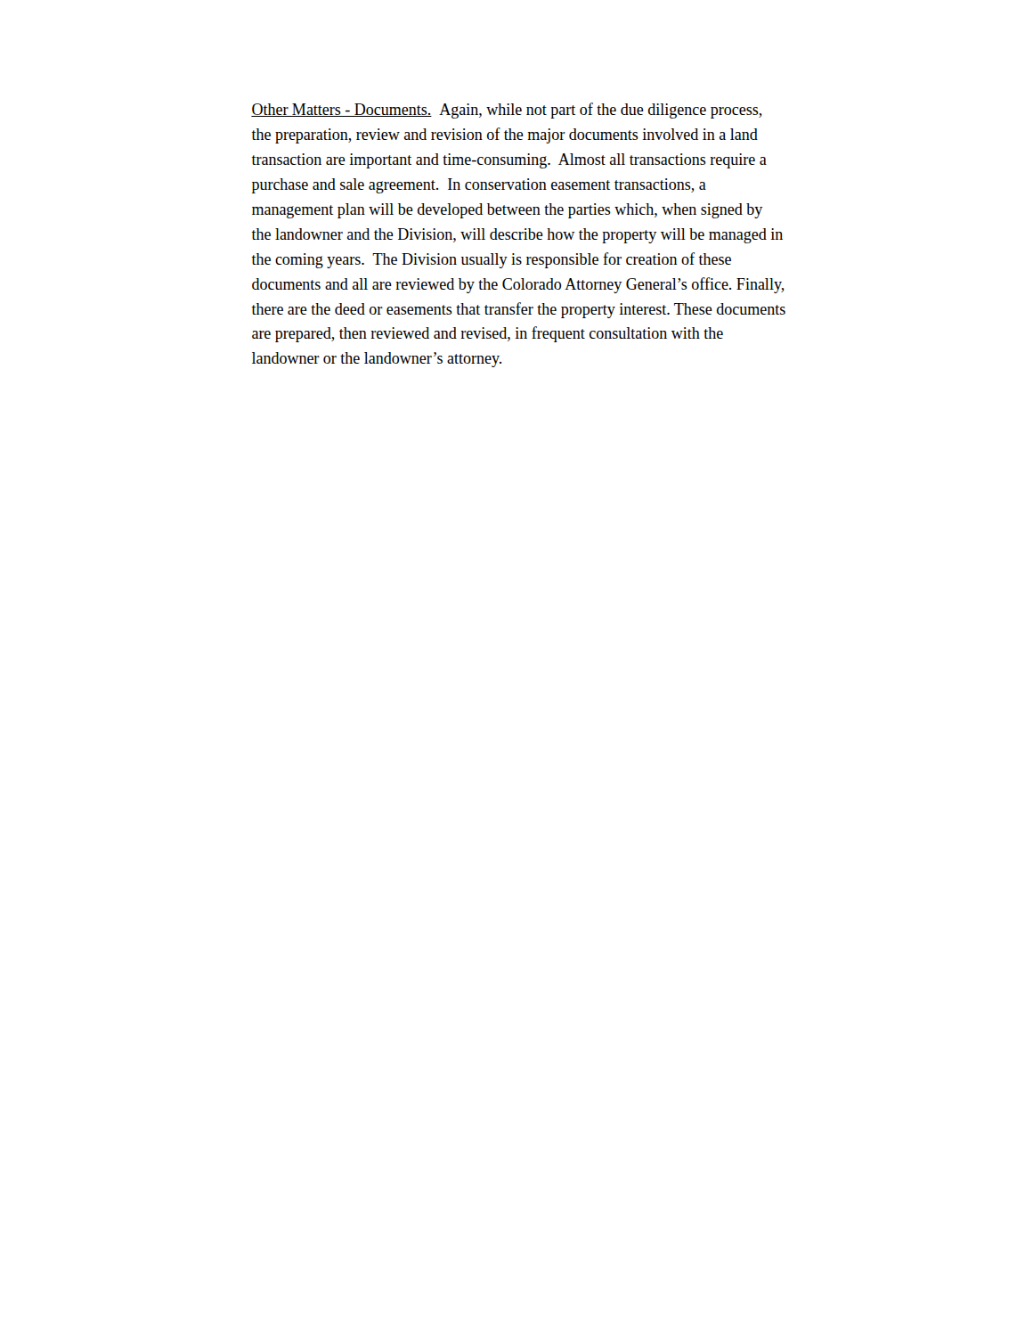Other Matters - Documents. Again, while not part of the due diligence process, the preparation, review and revision of the major documents involved in a land transaction are important and time-consuming. Almost all transactions require a purchase and sale agreement. In conservation easement transactions, a management plan will be developed between the parties which, when signed by the landowner and the Division, will describe how the property will be managed in the coming years. The Division usually is responsible for creation of these documents and all are reviewed by the Colorado Attorney General’s office. Finally, there are the deed or easements that transfer the property interest. These documents are prepared, then reviewed and revised, in frequent consultation with the landowner or the landowner’s attorney.